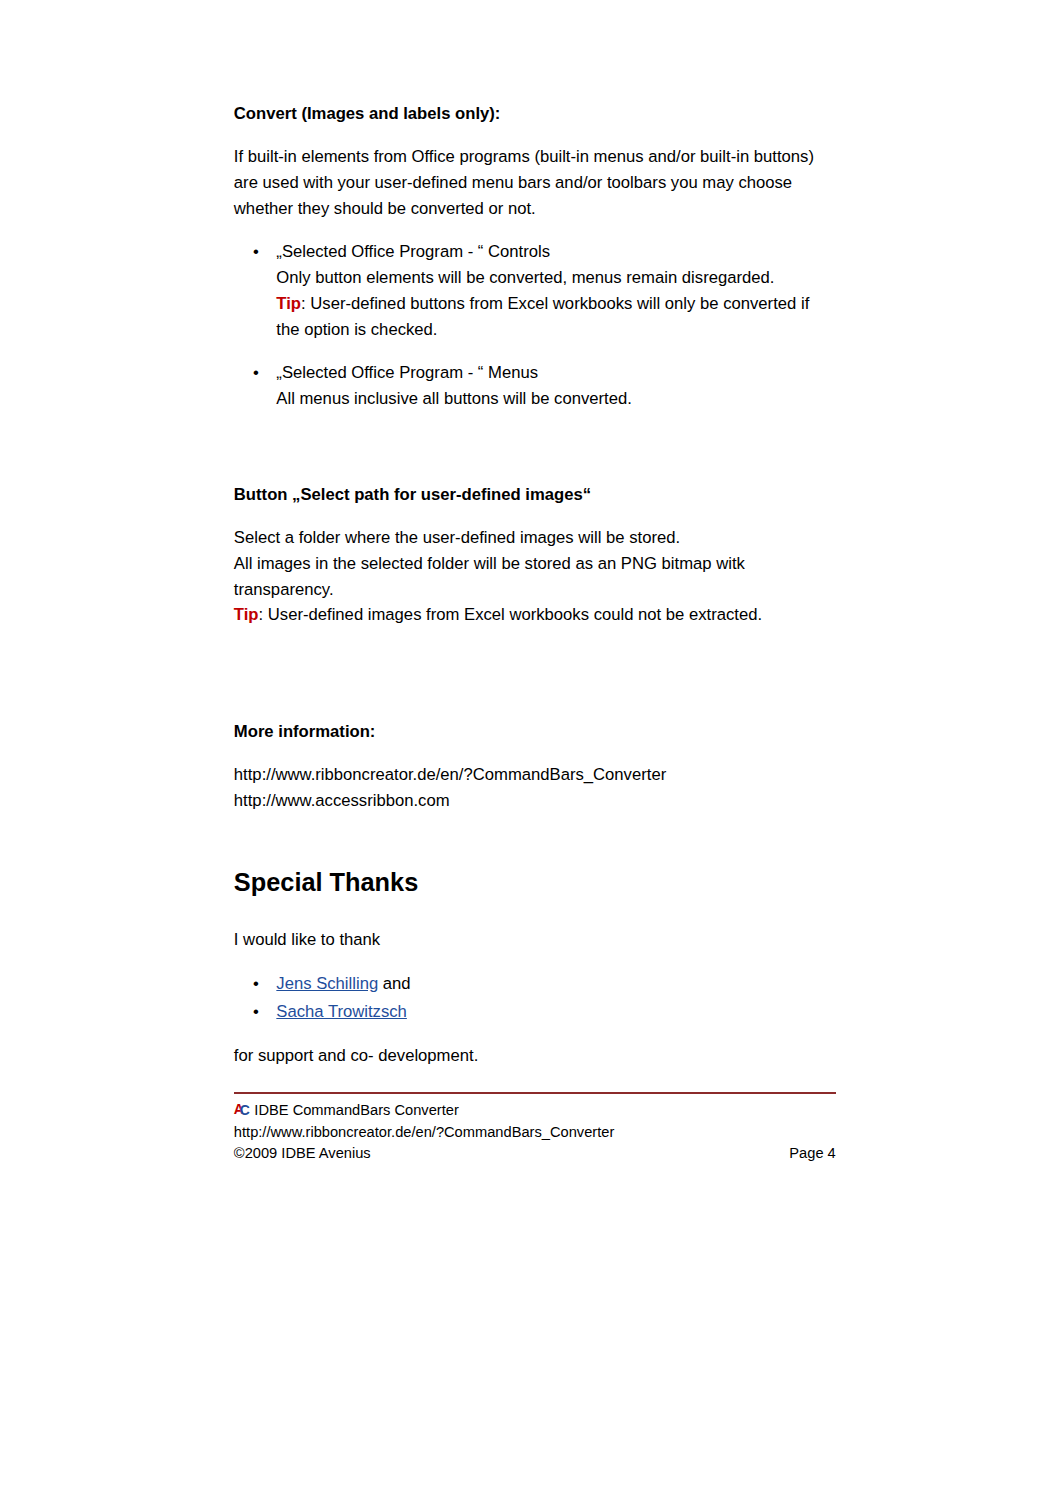Convert (Images and labels only):
If built-in elements from Office programs (built-in menus and/or built-in buttons) are used with your user-defined menu bars and/or toolbars you may choose whether they should be converted or not.
„Selected Office Program - “ Controls
Only button elements will be converted, menus remain disregarded.
Tip: User-defined buttons from Excel workbooks will only be converted if the option is checked.
„Selected Office Program - “ Menus
All menus inclusive all buttons will be converted.
Button „Select path for user-defined images“
Select a folder where the user-defined images will be stored.
All images in the selected folder will be stored as an PNG bitmap witk transparency.
Tip: User-defined images from Excel workbooks could not be extracted.
More information:
http://www.ribboncreator.de/en/?CommandBars_Converter
http://www.accessribbon.com
Special Thanks
I would like to thank
Jens Schilling and
Sacha Trowitzsch
for support and co- development.
ACIDBE CommandBars Converter
http://www.ribboncreator.de/en/?CommandBars_Converter
©2009 IDBE Avenius
Page 4